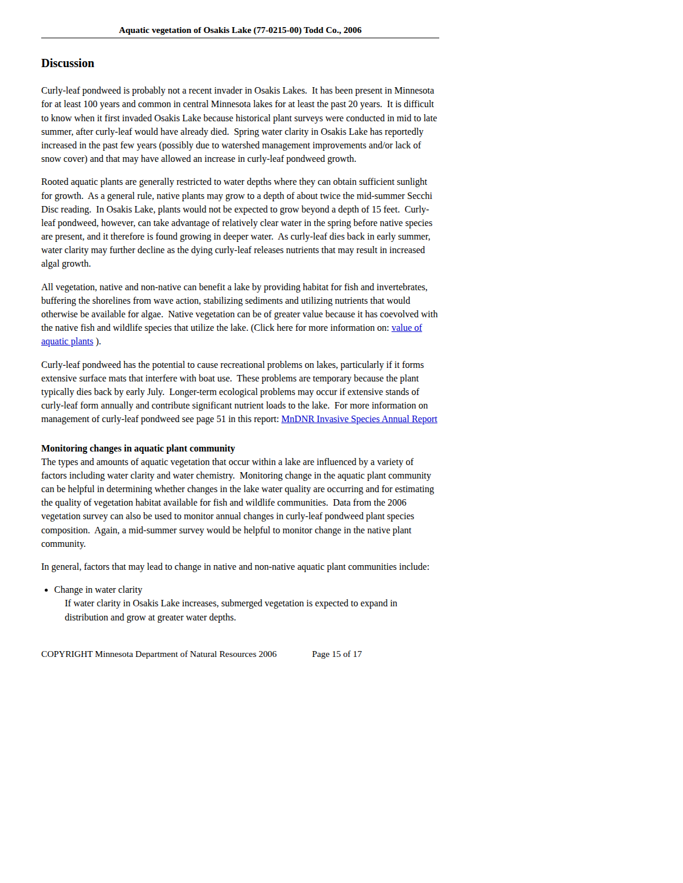Aquatic vegetation of Osakis Lake (77-0215-00) Todd Co., 2006
Discussion
Curly-leaf pondweed is probably not a recent invader in Osakis Lakes. It has been present in Minnesota for at least 100 years and common in central Minnesota lakes for at least the past 20 years. It is difficult to know when it first invaded Osakis Lake because historical plant surveys were conducted in mid to late summer, after curly-leaf would have already died. Spring water clarity in Osakis Lake has reportedly increased in the past few years (possibly due to watershed management improvements and/or lack of snow cover) and that may have allowed an increase in curly-leaf pondweed growth.
Rooted aquatic plants are generally restricted to water depths where they can obtain sufficient sunlight for growth. As a general rule, native plants may grow to a depth of about twice the mid-summer Secchi Disc reading. In Osakis Lake, plants would not be expected to grow beyond a depth of 15 feet. Curly-leaf pondweed, however, can take advantage of relatively clear water in the spring before native species are present, and it therefore is found growing in deeper water. As curly-leaf dies back in early summer, water clarity may further decline as the dying curly-leaf releases nutrients that may result in increased algal growth.
All vegetation, native and non-native can benefit a lake by providing habitat for fish and invertebrates, buffering the shorelines from wave action, stabilizing sediments and utilizing nutrients that would otherwise be available for algae. Native vegetation can be of greater value because it has coevolved with the native fish and wildlife species that utilize the lake. (Click here for more information on: value of aquatic plants ).
Curly-leaf pondweed has the potential to cause recreational problems on lakes, particularly if it forms extensive surface mats that interfere with boat use. These problems are temporary because the plant typically dies back by early July. Longer-term ecological problems may occur if extensive stands of curly-leaf form annually and contribute significant nutrient loads to the lake. For more information on management of curly-leaf pondweed see page 51 in this report: MnDNR Invasive Species Annual Report
Monitoring changes in aquatic plant community
The types and amounts of aquatic vegetation that occur within a lake are influenced by a variety of factors including water clarity and water chemistry. Monitoring change in the aquatic plant community can be helpful in determining whether changes in the lake water quality are occurring and for estimating the quality of vegetation habitat available for fish and wildlife communities. Data from the 2006 vegetation survey can also be used to monitor annual changes in curly-leaf pondweed plant species composition. Again, a mid-summer survey would be helpful to monitor change in the native plant community.
In general, factors that may lead to change in native and non-native aquatic plant communities include:
Change in water clarity If water clarity in Osakis Lake increases, submerged vegetation is expected to expand in distribution and grow at greater water depths.
COPYRIGHT Minnesota Department of Natural Resources 2006 Page 15 of 17